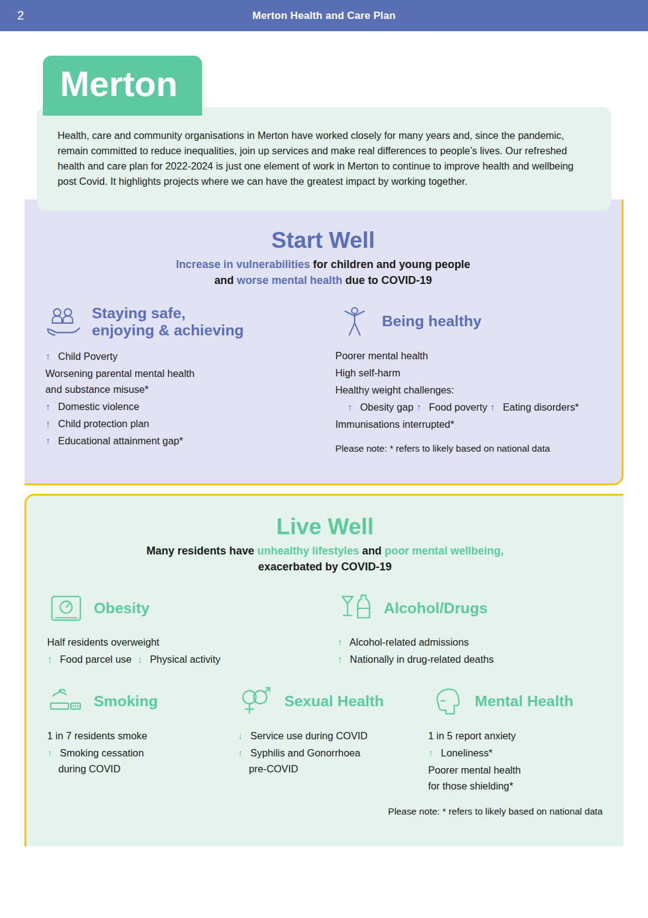2 Merton Health and Care Plan
Merton
Health, care and community organisations in Merton have worked closely for many years and, since the pandemic, remain committed to reduce inequalities, join up services and make real differences to people’s lives. Our refreshed health and care plan for 2022-2024 is just one element of work in Merton to continue to improve health and wellbeing post Covid. It highlights projects where we can have the greatest impact by working together.
Start Well
Increase in vulnerabilities for children and young people
and worse mental health due to COVID-19
Staying safe,
enjoying & achieving
↑ Child Poverty
Worsening parental mental health
and substance misuse*
↑ Domestic violence
↑ Child protection plan
↑ Educational attainment gap*
Being healthy
Poorer mental health
High self-harm
Healthy weight challenges:
↑ Obesity gap ↑ Food poverty ↑ Eating disorders*
Immunisations interrupted*
Please note: * refers to likely based on national data
Live Well
Many residents have unhealthy lifestyles and poor mental wellbeing,
exacerbated by COVID-19
Obesity
Half residents overweight
↑ Food parcel use ↓ Physical activity
Alcohol/Drugs
↑ Alcohol-related admissions
↑ Nationally in drug-related deaths
Smoking
1 in 7 residents smoke
↑ Smoking cessation
during COVID
Sexual Health
↓ Service use during COVID
↑ Syphilis and Gonorrhoea
pre-COVID
Mental Health
1 in 5 report anxiety
↑ Loneliness*
Poorer mental health
for those shielding*
Please note: * refers to likely based on national data